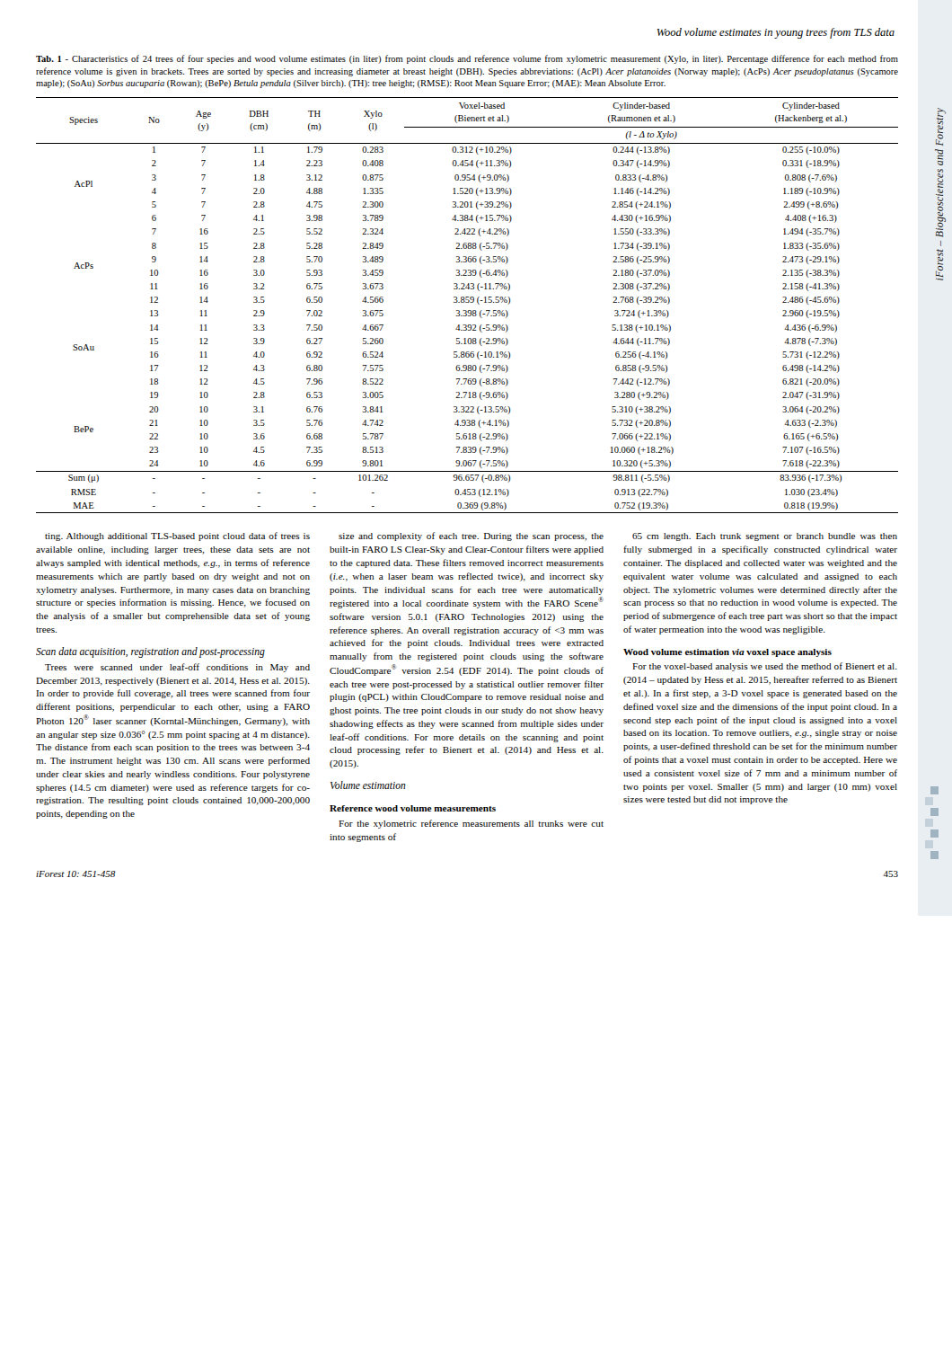iForest – Biogeosciences and Forestry
Wood volume estimates in young trees from TLS data
Tab. 1 - Characteristics of 24 trees of four species and wood volume estimates (in liter) from point clouds and reference volume from xylometric measurement (Xylo, in liter). Percentage difference for each method from reference volume is given in brackets. Trees are sorted by species and increasing diameter at breast height (DBH). Species abbreviations: (AcPl) Acer platanoides (Norway maple); (AcPs) Acer pseudoplatanus (Sycamore maple); (SoAu) Sorbus aucuparia (Rowan); (BePe) Betula pendula (Silver birch). (TH): tree height; (RMSE): Root Mean Square Error; (MAE): Mean Absolute Error.
| Species | No | Age (y) | DBH (cm) | TH (m) | Xylo (l) | Voxel-based (Bienert et al.) | Cylinder-based (Raumonen et al.) | Cylinder-based (Hackenberg et al.) |
| --- | --- | --- | --- | --- | --- | --- | --- | --- |
| (l - Δ to Xylo) |
| AcPl | 1 | 7 | 1.1 | 1.79 | 0.283 | 0.312 (+10.2%) | 0.244 (-13.8%) | 0.255 (-10.0%) |
| 2 | 7 | 1.4 | 2.23 | 0.408 | 0.454 (+11.3%) | 0.347 (-14.9%) | 0.331 (-18.9%) |
| 3 | 7 | 1.8 | 3.12 | 0.875 | 0.954 (+9.0%) | 0.833 (-4.8%) | 0.808 (-7.6%) |
| 4 | 7 | 2.0 | 4.88 | 1.335 | 1.520 (+13.9%) | 1.146 (-14.2%) | 1.189 (-10.9%) |
| 5 | 7 | 2.8 | 4.75 | 2.300 | 3.201 (+39.2%) | 2.854 (+24.1%) | 2.499 (+8.6%) |
| 6 | 7 | 4.1 | 3.98 | 3.789 | 4.384 (+15.7%) | 4.430 (+16.9%) | 4.408 (+16.3) |
| AcPs | 7 | 16 | 2.5 | 5.52 | 2.324 | 2.422 (+4.2%) | 1.550 (-33.3%) | 1.494 (-35.7%) |
| 8 | 15 | 2.8 | 5.28 | 2.849 | 2.688 (-5.7%) | 1.734 (-39.1%) | 1.833 (-35.6%) |
| 9 | 14 | 2.8 | 5.70 | 3.489 | 3.366 (-3.5%) | 2.586 (-25.9%) | 2.473 (-29.1%) |
| 10 | 16 | 3.0 | 5.93 | 3.459 | 3.239 (-6.4%) | 2.180 (-37.0%) | 2.135 (-38.3%) |
| 11 | 16 | 3.2 | 6.75 | 3.673 | 3.243 (-11.7%) | 2.308 (-37.2%) | 2.158 (-41.3%) |
| 12 | 14 | 3.5 | 6.50 | 4.566 | 3.859 (-15.5%) | 2.768 (-39.2%) | 2.486 (-45.6%) |
| SoAu | 13 | 11 | 2.9 | 7.02 | 3.675 | 3.398 (-7.5%) | 3.724 (+1.3%) | 2.960 (-19.5%) |
| 14 | 11 | 3.3 | 7.50 | 4.667 | 4.392 (-5.9%) | 5.138 (+10.1%) | 4.436 (-6.9%) |
| 15 | 12 | 3.9 | 6.27 | 5.260 | 5.108 (-2.9%) | 4.644 (-11.7%) | 4.878 (-7.3%) |
| 16 | 11 | 4.0 | 6.92 | 6.524 | 5.866 (-10.1%) | 6.256 (-4.1%) | 5.731 (-12.2%) |
| 17 | 12 | 4.3 | 6.80 | 7.575 | 6.980 (-7.9%) | 6.858 (-9.5%) | 6.498 (-14.2%) |
| 18 | 12 | 4.5 | 7.96 | 8.522 | 7.769 (-8.8%) | 7.442 (-12.7%) | 6.821 (-20.0%) |
| BePe | 19 | 10 | 2.8 | 6.53 | 3.005 | 2.718 (-9.6%) | 3.280 (+9.2%) | 2.047 (-31.9%) |
| 20 | 10 | 3.1 | 6.76 | 3.841 | 3.322 (-13.5%) | 5.310 (+38.2%) | 3.064 (-20.2%) |
| 21 | 10 | 3.5 | 5.76 | 4.742 | 4.938 (+4.1%) | 5.732 (+20.8%) | 4.633 (-2.3%) |
| 22 | 10 | 3.6 | 6.68 | 5.787 | 5.618 (-2.9%) | 7.066 (+22.1%) | 6.165 (+6.5%) |
| 23 | 10 | 4.5 | 7.35 | 8.513 | 7.839 (-7.9%) | 10.060 (+18.2%) | 7.107 (-16.5%) |
| 24 | 10 | 4.6 | 6.99 | 9.801 | 9.067 (-7.5%) | 10.320 (+5.3%) | 7.618 (-22.3%) |
| Sum (μ) | - | - | - | - | 101.262 | 96.657 (-0.8%) | 98.811 (-5.5%) | 83.936 (-17.3%) |
| RMSE | - | - | - | - | - | 0.453 (12.1%) | 0.913 (22.7%) | 1.030 (23.4%) |
| MAE | - | - | - | - | - | 0.369 (9.8%) | 0.752 (19.3%) | 0.818 (19.9%) |
ting. Although additional TLS-based point cloud data of trees is available online, including larger trees, these data sets are not always sampled with identical methods, e.g., in terms of reference measurements which are partly based on dry weight and not on xylometry analyses. Furthermore, in many cases data on branching structure or species information is missing. Hence, we focused on the analysis of a smaller but comprehensible data set of young trees.
Scan data acquisition, registration and post-processing
Trees were scanned under leaf-off conditions in May and December 2013, respectively (Bienert et al. 2014, Hess et al. 2015). In order to provide full coverage, all trees were scanned from four different positions, perpendicular to each other, using a FARO Photon 120® laser scanner (Korntal-Münchingen, Germany), with an angular step size 0.036° (2.5 mm point spacing at 4 m distance). The distance from each scan position to the trees was between 3-4 m. The instrument height was 130 cm. All scans were performed under clear skies and nearly windless conditions. Four polystyrene spheres (14.5 cm diameter) were used as reference targets for co-registration. The resulting point clouds contained 10,000-200,000 points, depending on the
size and complexity of each tree. During the scan process, the built-in FARO LS Clear-Sky and Clear-Contour filters were applied to the captured data. These filters removed incorrect measurements (i.e., when a laser beam was reflected twice), and incorrect sky points. The individual scans for each tree were automatically registered into a local coordinate system with the FARO Scene® software version 5.0.1 (FARO Technologies 2012) using the reference spheres. An overall registration accuracy of <3 mm was achieved for the point clouds. Individual trees were extracted manually from the registered point clouds using the software CloudCompare® version 2.54 (EDF 2014). The point clouds of each tree were post-processed by a statistical outlier remover filter plugin (qPCL) within CloudCompare to remove residual noise and ghost points. The tree point clouds in our study do not show heavy shadowing effects as they were scanned from multiple sides under leaf-off conditions. For more details on the scanning and point cloud processing refer to Bienert et al. (2014) and Hess et al. (2015).
Volume estimation
Reference wood volume measurements
For the xylometric reference measurements all trunks were cut into segments of
65 cm length. Each trunk segment or branch bundle was then fully submerged in a specifically constructed cylindrical water container. The displaced and collected water was weighted and the equivalent water volume was calculated and assigned to each object. The xylometric volumes were determined directly after the scan process so that no reduction in wood volume is expected. The period of submergence of each tree part was short so that the impact of water permeation into the wood was negligible.
Wood volume estimation via voxel space analysis
For the voxel-based analysis we used the method of Bienert et al. (2014 – updated by Hess et al. 2015, hereafter referred to as Bienert et al.). In a first step, a 3-D voxel space is generated based on the defined voxel size and the dimensions of the input point cloud. In a second step each point of the input cloud is assigned into a voxel based on its location. To remove outliers, e.g., single stray or noise points, a user-defined threshold can be set for the minimum number of points that a voxel must contain in order to be accepted. Here we used a consistent voxel size of 7 mm and a minimum number of two points per voxel. Smaller (5 mm) and larger (10 mm) voxel sizes were tested but did not improve the
iForest 10: 451-458
453